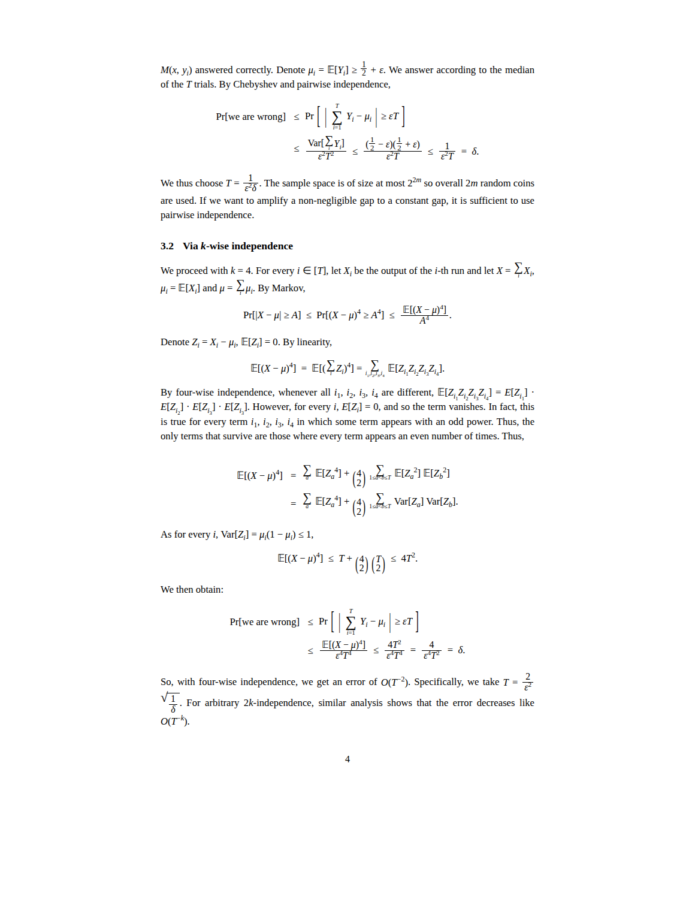M(x, yi) answered correctly. Denote μi = 𝔼[Yi] ≥ 12 + ε. We answer according to the median of the T trials. By Chebyshev and pairwise independence,
| Pr[we are wrong] | ≤ | Pr [ / T ∑ i =1 Y i − μ i / ≥ εT ] |
| | ≤ | Var [ ∑ i Y i ] ε 2 T 2 ≤ ( 1 2 − ε )( 1 2 + ε ) ε 2 T ≤ 1 ε 2 T = δ . |
We thus choose T = 1 ε2δ. The sample space is of size at most 22m so overall 2m random coins are used. If we want to amplify a non-negligible gap to a constant gap, it is sufficient to use pairwise independence.
3.2 Via k-wise independence
We proceed with k = 4. For every i ∈ [T], let Xi be the output of the i-th run and let X = ∑i Xi, μi = 𝔼[Xi] and μ = ∑i μi. By Markov,
Pr[|X − μ| ≥ A] ≤ Pr[(X − μ)4 ≥ A4] ≤ 𝔼[(X − μ)4] A4 .
Denote Zi = Xi − μi, 𝔼[Zi] = 0. By linearity,
𝔼[(X − μ)4] = 𝔼[(∑i Zi)4] = ∑i1,i2,i3,i4 𝔼[Zi1Zi2Zi3Zi4].
By four-wise independence, whenever all i1, i2, i3, i4 are different, 𝔼[Zi1Zi2Zi3Zi4] = E[Zi1] · E[Zi2] · E[Zi3] · E[Zi3]. However, for every i, E[Zi] = 0, and so the term vanishes. In fact, this is true for every term i1, i2, i3, i4 in which some term appears with an odd power. Thus, the only terms that survive are those where every term appears an even number of times. Thus,
| 𝔼[( X − μ ) 4 ] | = | ∑ a 𝔼[ Z a 4 ] + ( 4 2 ) ∑ 1≤ a < b ≤ T 𝔼[ Z a 2 ] 𝔼[ Z b 2 ] |
| | = | ∑ a 𝔼[ Z a 4 ] + ( 4 2 ) ∑ 1≤ a < b ≤ T Var [ Z a ] Var [ Z b ]. |
As for every i, Var[Zi] = μi(1 − μi) ≤ 1,
𝔼[(X − μ)4] ≤ T + (42) (T 2) ≤ 4T2.
We then obtain:
| Pr[we are wrong] | ≤ | Pr [ / T ∑ i =1 Y i − μ i / ≥ εT ] |
| | ≤ | 𝔼[( X − μ ) 4 ] ε 4 T 4 ≤ 4 T 2 ε 4 T 4 = 4 ε 4 T 2 = δ . |
So, with four-wise independence, we get an error of O(T−2). Specifically, we take T = 2 ε21 δ. For arbitrary 2k-independence, similar analysis shows that the error decreases like O(T−k).
4